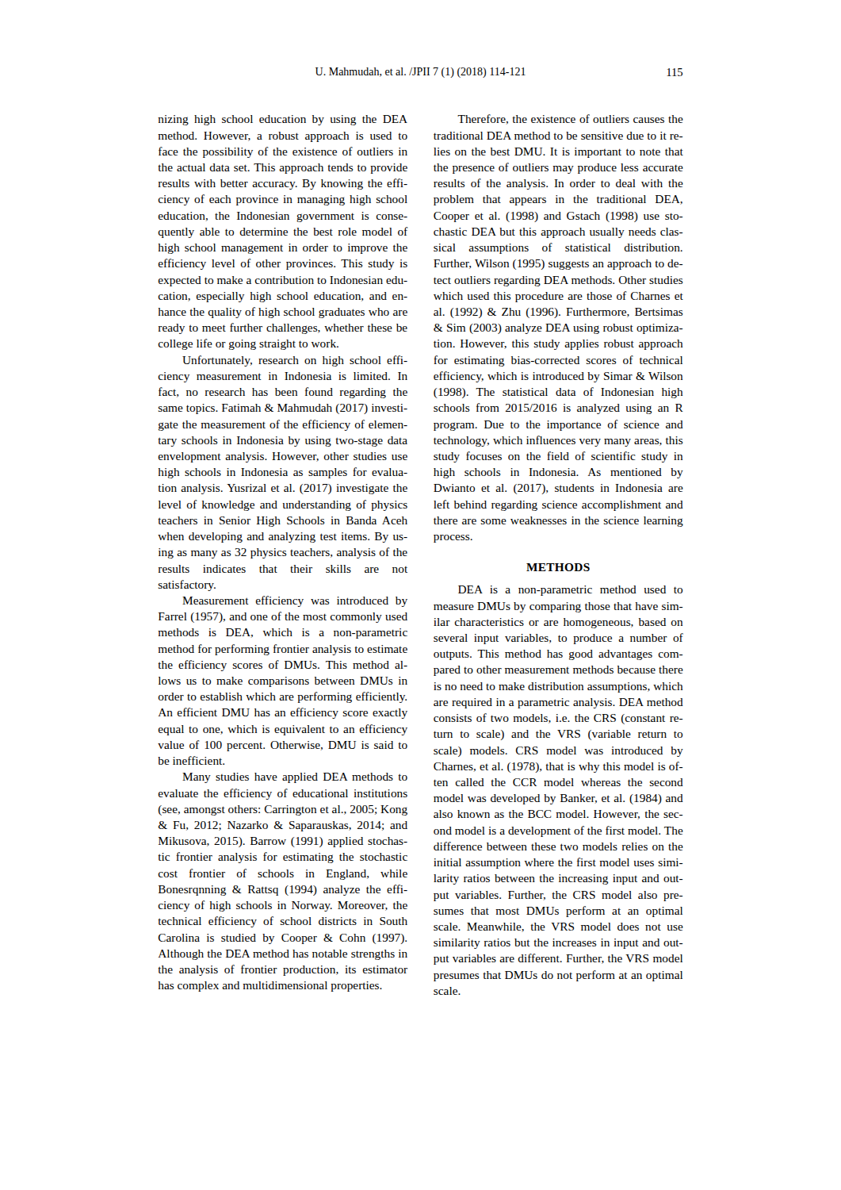U. Mahmudah, et al. /JPII 7 (1) (2018) 114-121
115
nizing high school education by using the DEA method. However, a robust approach is used to face the possibility of the existence of outliers in the actual data set. This approach tends to provide results with better accuracy. By knowing the efficiency of each province in managing high school education, the Indonesian government is consequently able to determine the best role model of high school management in order to improve the efficiency level of other provinces. This study is expected to make a contribution to Indonesian education, especially high school education, and enhance the quality of high school graduates who are ready to meet further challenges, whether these be college life or going straight to work.
Unfortunately, research on high school efficiency measurement in Indonesia is limited. In fact, no research has been found regarding the same topics. Fatimah & Mahmudah (2017) investigate the measurement of the efficiency of elementary schools in Indonesia by using two-stage data envelopment analysis. However, other studies use high schools in Indonesia as samples for evaluation analysis. Yusrizal et al. (2017) investigate the level of knowledge and understanding of physics teachers in Senior High Schools in Banda Aceh when developing and analyzing test items. By using as many as 32 physics teachers, analysis of the results indicates that their skills are not satisfactory.
Measurement efficiency was introduced by Farrel (1957), and one of the most commonly used methods is DEA, which is a non-parametric method for performing frontier analysis to estimate the efficiency scores of DMUs. This method allows us to make comparisons between DMUs in order to establish which are performing efficiently. An efficient DMU has an efficiency score exactly equal to one, which is equivalent to an efficiency value of 100 percent. Otherwise, DMU is said to be inefficient.
Many studies have applied DEA methods to evaluate the efficiency of educational institutions (see, amongst others: Carrington et al., 2005; Kong & Fu, 2012; Nazarko & Saparauskas, 2014; and Mikusova, 2015). Barrow (1991) applied stochastic frontier analysis for estimating the stochastic cost frontier of schools in England, while Bonesrqnning & Rattsq (1994) analyze the efficiency of high schools in Norway. Moreover, the technical efficiency of school districts in South Carolina is studied by Cooper & Cohn (1997). Although the DEA method has notable strengths in the analysis of frontier production, its estimator has complex and multidimensional properties.
Therefore, the existence of outliers causes the traditional DEA method to be sensitive due to it relies on the best DMU. It is important to note that the presence of outliers may produce less accurate results of the analysis. In order to deal with the problem that appears in the traditional DEA, Cooper et al. (1998) and Gstach (1998) use stochastic DEA but this approach usually needs classical assumptions of statistical distribution. Further, Wilson (1995) suggests an approach to detect outliers regarding DEA methods. Other studies which used this procedure are those of Charnes et al. (1992) & Zhu (1996). Furthermore, Bertsimas & Sim (2003) analyze DEA using robust optimization. However, this study applies robust approach for estimating bias-corrected scores of technical efficiency, which is introduced by Simar & Wilson (1998). The statistical data of Indonesian high schools from 2015/2016 is analyzed using an R program. Due to the importance of science and technology, which influences very many areas, this study focuses on the field of scientific study in high schools in Indonesia. As mentioned by Dwianto et al. (2017), students in Indonesia are left behind regarding science accomplishment and there are some weaknesses in the science learning process.
METHODS
DEA is a non-parametric method used to measure DMUs by comparing those that have similar characteristics or are homogeneous, based on several input variables, to produce a number of outputs. This method has good advantages compared to other measurement methods because there is no need to make distribution assumptions, which are required in a parametric analysis. DEA method consists of two models, i.e. the CRS (constant return to scale) and the VRS (variable return to scale) models. CRS model was introduced by Charnes, et al. (1978), that is why this model is often called the CCR model whereas the second model was developed by Banker, et al. (1984) and also known as the BCC model. However, the second model is a development of the first model. The difference between these two models relies on the initial assumption where the first model uses similarity ratios between the increasing input and output variables. Further, the CRS model also presumes that most DMUs perform at an optimal scale. Meanwhile, the VRS model does not use similarity ratios but the increases in input and output variables are different. Further, the VRS model presumes that DMUs do not perform at an optimal scale.